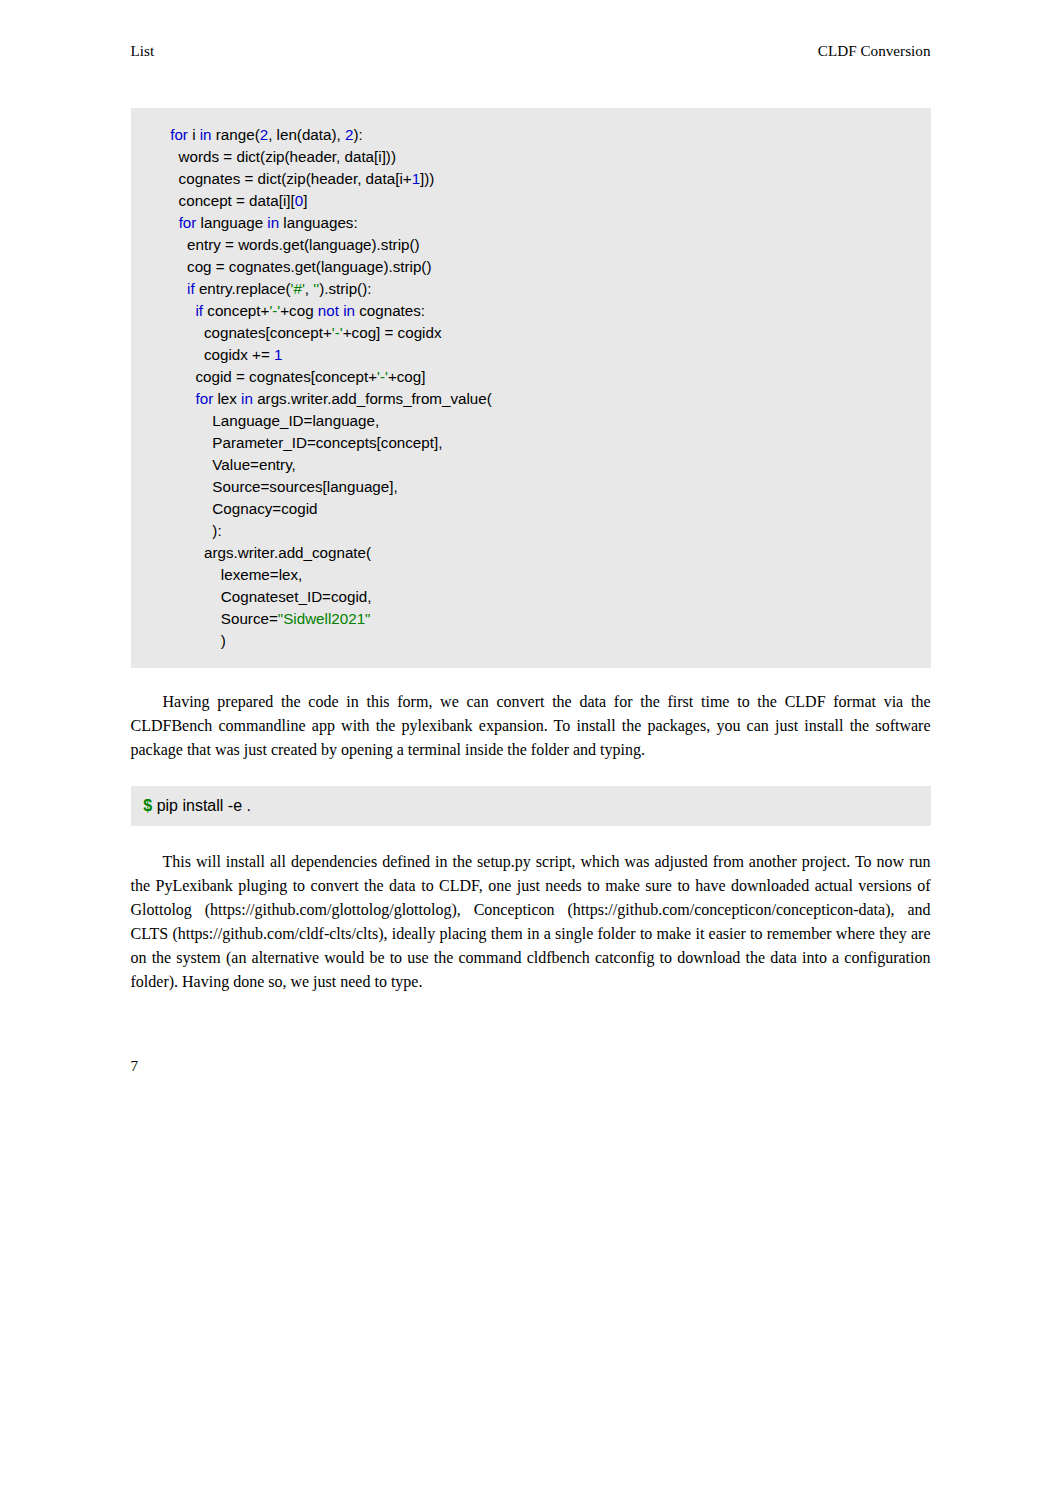List
CLDF Conversion
    for i in range(2, len(data), 2):
      words = dict(zip(header, data[i]))
      cognates = dict(zip(header, data[i+1]))
      concept = data[i][0]
      for language in languages:
        entry = words.get(language).strip()
        cog = cognates.get(language).strip()
        if entry.replace('#', '').strip():
          if concept+'-'+cog not in cognates:
            cognates[concept+'-'+cog] = cogidx
            cogidx += 1
          cogid = cognates[concept+'-'+cog]
          for lex in args.writer.add_forms_from_value(
              Language_ID=language,
              Parameter_ID=concepts[concept],
              Value=entry,
              Source=sources[language],
              Cognacy=cogid
              ):
            args.writer.add_cognate(
                lexeme=lex,
                Cognateset_ID=cogid,
                Source="Sidwell2021"
                )
Having prepared the code in this form, we can convert the data for the first time to the CLDF format via the CLDFBench commandline app with the pylexibank expansion. To install the packages, you can just install the software package that was just created by opening a terminal inside the folder and typing.
$ pip install -e .
This will install all dependencies defined in the setup.py script, which was adjusted from another project. To now run the PyLexibank pluging to convert the data to CLDF, one just needs to make sure to have downloaded actual versions of Glottolog (https://github.com/glottolog/glottolog), Concepticon (https://github.com/concepticon/concepticon-data), and CLTS (https://github.com/cldf-clts/clts), ideally placing them in a single folder to make it easier to remember where they are on the system (an alternative would be to use the command cldfbench catconfig to download the data into a configuration folder). Having done so, we just need to type.
7